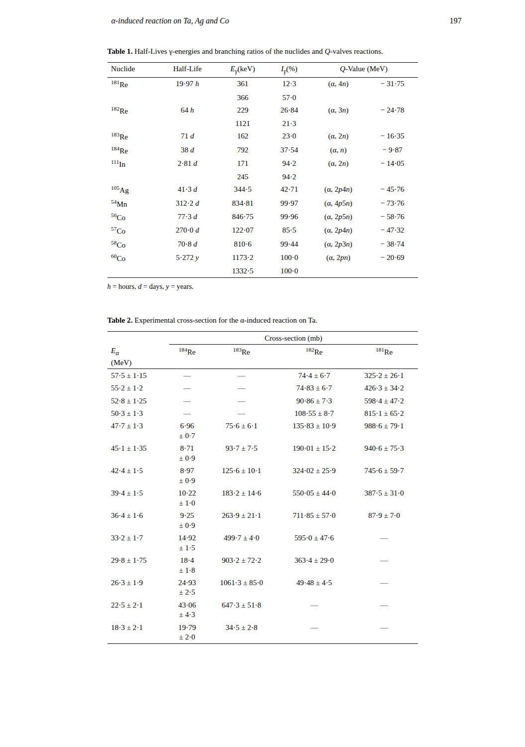α-induced reaction on Ta, Ag and Co 197
Table 1. Half-Lives γ-energies and branching ratios of the nuclides and Q-valves reactions.
| Nuclide | Half-Life | E γ (keV) | I γ (%) | Q -Value (MeV) |
| --- | --- | --- | --- | --- |
| 181 Re | 19·97 h | 361 | 12·3 | (α, 4 n ) | − 31·75 |
| | | 366 | 57·0 | | |
| 182 Re | 64 h | 229 | 26·84 | (α, 3 n ) | − 24·78 |
| | | 1121 | 21·3 | | |
| 183 Re | 71 d | 162 | 23·0 | (α, 2 n ) | − 16·35 |
| 184 Re | 38 d | 792 | 37·54 | (α, n ) | − 9·87 |
| 111 In | 2·81 d | 171 | 94·2 | (α, 2 n ) | − 14·05 |
| | | 245 | 94·2 | | |
| 105 Ag | 41·3 d | 344·5 | 42·71 | (α, 2 p 4 n ) | − 45·76 |
| 54 Mn | 312·2 d | 834·81 | 99·97 | (α, 4 p 5 n ) | − 73·76 |
| 56 Co | 77·3 d | 846·75 | 99·96 | (α, 2 p 5 n ) | − 58·76 |
| 57 Co | 270·0 d | 122·07 | 85·5 | (α, 2 p 4 n ) | − 47·32 |
| 58 Co | 70·8 d | 810·6 | 99·44 | (α, 2 p 3 n ) | − 38·74 |
| 60 Co | 5·272 y | 1173·2 | 100·0 | (α, 2 pn ) | − 20·69 |
| | | 1332·5 | 100·0 | | |
h = hours, d = days, y = years.
Table 2. Experimental cross-section for the α-induced reaction on Ta.
| | Cross-section (mb) |
| --- | --- |
| E α (MeV) | 184 Re | 183 Re | 182 Re | 181 Re |
| 57·5 ± 1·15 | — | — | 74·4 ± 6·7 | 325·2 ± 26·1 |
| 55·2 ± 1·2 | — | — | 74·83 ± 6·7 | 426·3 ± 34·2 |
| 52·8 ± 1·25 | — | — | 90·86 ± 7·3 | 598·4 ± 47·2 |
| 50·3 ± 1·3 | — | — | 108·55 ± 8·7 | 815·1 ± 65·2 |
| 47·7 ± 1·3 | 6·96 ± 0·7 | 75·6 ± 6·1 | 135·83 ± 10·9 | 988·6 ± 79·1 |
| 45·1 ± 1·35 | 8·71 ± 0·9 | 93·7 ± 7·5 | 190·01 ± 15·2 | 940·6 ± 75·3 |
| 42·4 ± 1·5 | 8·97 ± 0·9 | 125·6 ± 10·1 | 324·02 ± 25·9 | 745·6 ± 59·7 |
| 39·4 ± 1·5 | 10·22 ± 1·0 | 183·2 ± 14·6 | 550·05 ± 44·0 | 387·5 ± 31·0 |
| 36·4 ± 1·6 | 9·25 ± 0·9 | 263·9 ± 21·1 | 711·85 ± 57·0 | 87·9 ± 7·0 |
| 33·2 ± 1·7 | 14·92 ± 1·5 | 499·7 ± 4·0 | 595·0 ± 47·6 | — |
| 29·8 ± 1·75 | 18·4 ± 1·8 | 903·2 ± 72·2 | 363·4 ± 29·0 | — |
| 26·3 ± 1·9 | 24·93 ± 2·5 | 1061·3 ± 85·0 | 49·48 ± 4·5 | — |
| 22·5 ± 2·1 | 43·06 ± 4·3 | 647·3 ± 51·8 | — | — |
| 18·3 ± 2·1 | 19·79 ± 2·0 | 34·5 ± 2·8 | — | — |